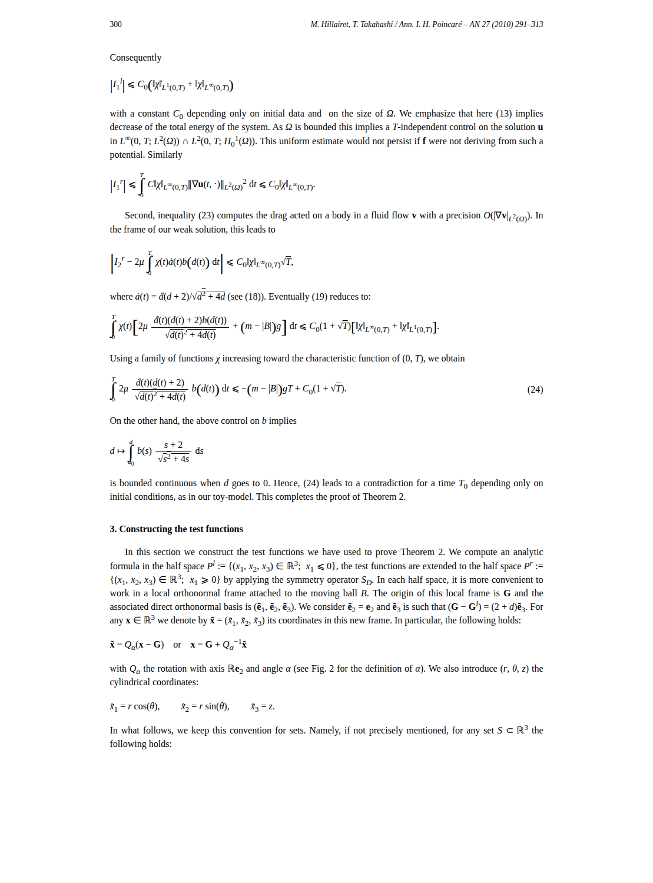300 M. Hillairet, T. Takahashi / Ann. I. H. Poincaré – AN 27 (2010) 291–313
Consequently
|I1l| ⩽ C0(‖χ̇‖L1(0,T) + ‖χ‖L∞(0,T))
with a constant C0 depending only on initial data and on the size of Ω. We emphasize that here (13) implies decrease of the total energy of the system. As Ω is bounded this implies a T-independent control on the solution u in L∞(0, T; L2(Ω)) ∩ L2(0, T; H01(Ω)). This uniform estimate would not persist if f were not deriving from such a potential. Similarly
|I1r| ⩽ T∫0 C‖χ‖L∞(0,T)‖∇u(t, ·)‖L2(Ω)2 dt ⩽ C0‖χ‖L∞(0,T).
Second, inequality (23) computes the drag acted on a body in a fluid flow v with a precision O(|∇v|L2(Ω)). In the frame of our weak solution, this leads to
|I2r − 2μ T∫0 χ(t)ȧ(t)b(d(t)) dt| ⩽ C0‖χ‖L∞(0,T)√T,
where ȧ(t) = ḋ(d + 2)/√d2 + 4d (see (18)). Eventually (19) reduces to:
T∫0 χ(t)[2μ ḋ(t)(d(t) + 2)b(d(t))√d(t)2 + 4d(t) + (m − |B|) g] dt ⩽ C0(1 + √T)[‖χ‖L∞(0,T) + ‖χ̇‖L1(0,T)].
Using a family of functions χ increasing toward the characteristic function of (0, T), we obtain
T∫0 2μ ḋ(t)(d(t) + 2)√d(t)2 + 4d(t) b(d(t)) dt ⩽ −(m − |B|) gT + C0(1 + √T).
(24)
On the other hand, the above control on b implies
d ↦ d∫d0 b(s) s + 2√s2 + 4s ds
is bounded continuous when d goes to 0. Hence, (24) leads to a contradiction for a time T0 depending only on initial conditions, as in our toy-model. This completes the proof of Theorem 2.
3. Constructing the test functions
In this section we construct the test functions we have used to prove Theorem 2. We compute an analytic formula in the half space Pl := {(x1, x2, x3) ∈ ℝ3; x1 ⩽ 0}, the test functions are extended to the half space Pr := {(x1, x2, x3) ∈ ℝ3; x1 ⩾ 0} by applying the symmetry operator SD. In each half space, it is more convenient to work in a local orthonormal frame attached to the moving ball B. The origin of this local frame is G and the associated direct orthonormal basis is (ẽ1, ẽ2, ẽ3). We consider ẽ2 = e2 and ẽ3 is such that (G − Gl) = (2 + d)ẽ3. For any x ∈ ℝ3 we denote by x̃ = (x̃1, x̃2, x̃3) its coordinates in this new frame. In particular, the following holds:
x̃ = Qα(x − G) or x = G + Qα−1x̃
with Qα the rotation with axis ℝe2 and angle α (see Fig. 2 for the definition of α). We also introduce (r, θ, z) the cylindrical coordinates:
x̃1 = r cos(θ), x̃2 = r sin(θ), x̃3 = z.
In what follows, we keep this convention for sets. Namely, if not precisely mentioned, for any set S ⊂ ℝ3 the following holds: